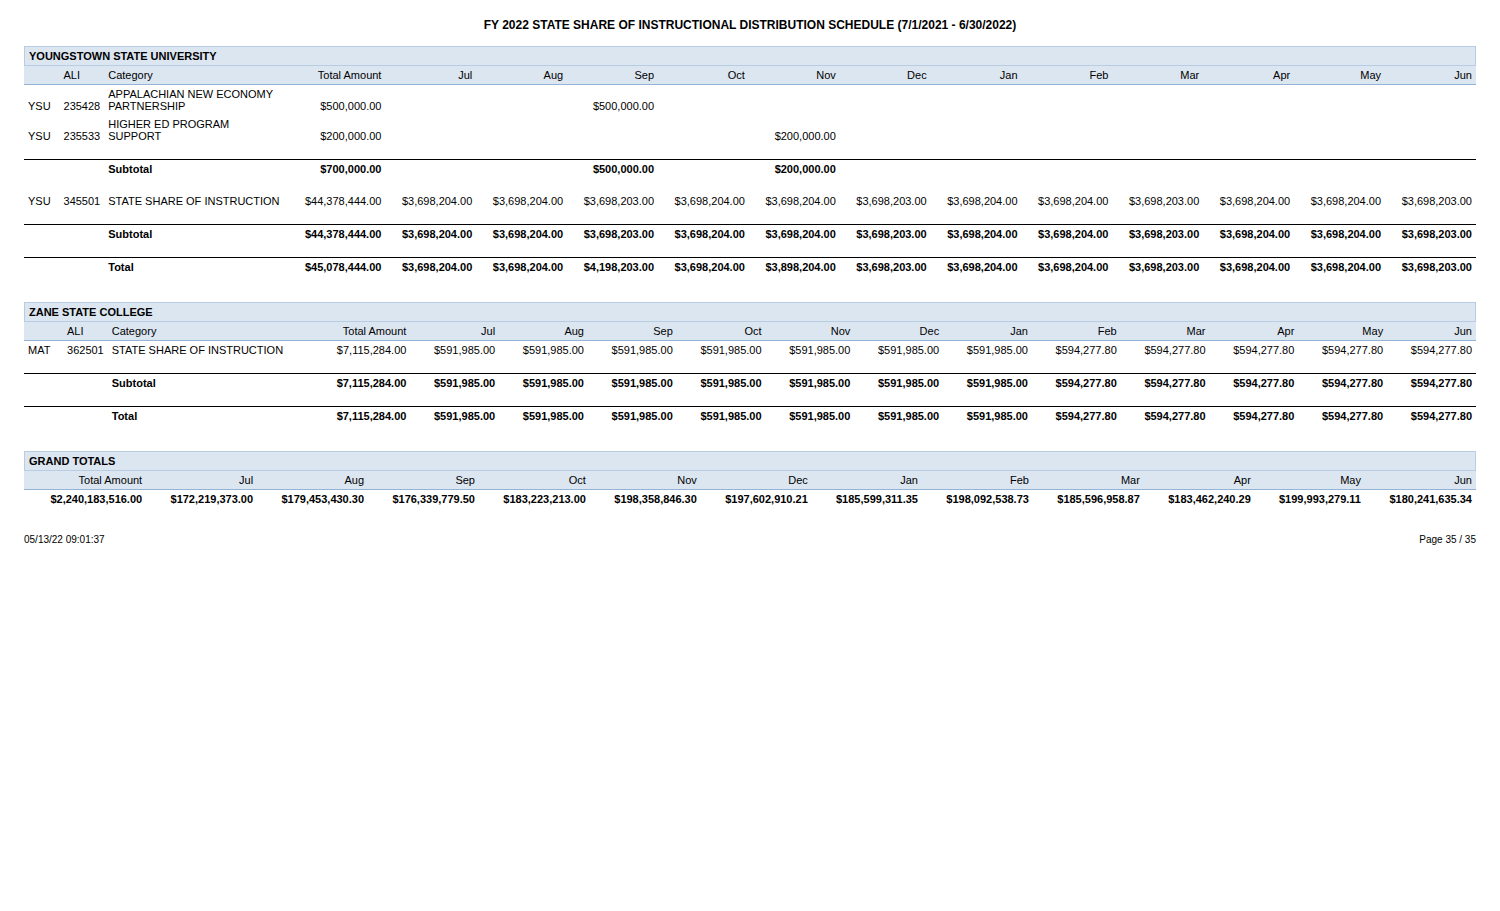FY 2022 STATE SHARE OF INSTRUCTIONAL DISTRIBUTION SCHEDULE (7/1/2021 - 6/30/2022)
YOUNGSTOWN STATE UNIVERSITY
| | ALI | Category | Total Amount | Jul | Aug | Sep | Oct | Nov | Dec | Jan | Feb | Mar | Apr | May | Jun |
| --- | --- | --- | --- | --- | --- | --- | --- | --- | --- | --- | --- | --- | --- | --- | --- |
| YSU | 235428 | APPALACHIAN NEW ECONOMY PARTNERSHIP | $500,000.00 | | | $500,000.00 | | | | | | | | | |
| YSU | 235533 | HIGHER ED PROGRAM SUPPORT | $200,000.00 | | | | | $200,000.00 | | | | | | | |
| | | Subtotal | $700,000.00 | | | $500,000.00 | | $200,000.00 | | | | | | | |
| YSU | 345501 | STATE SHARE OF INSTRUCTION | $44,378,444.00 | $3,698,204.00 | $3,698,204.00 | $3,698,203.00 | $3,698,204.00 | $3,698,204.00 | $3,698,203.00 | $3,698,204.00 | $3,698,204.00 | $3,698,203.00 | $3,698,204.00 | $3,698,204.00 | $3,698,203.00 |
| | | Subtotal | $44,378,444.00 | $3,698,204.00 | $3,698,204.00 | $3,698,203.00 | $3,698,204.00 | $3,698,204.00 | $3,698,203.00 | $3,698,204.00 | $3,698,204.00 | $3,698,203.00 | $3,698,204.00 | $3,698,204.00 | $3,698,203.00 |
| | | Total | $45,078,444.00 | $3,698,204.00 | $3,698,204.00 | $4,198,203.00 | $3,698,204.00 | $3,898,204.00 | $3,698,203.00 | $3,698,204.00 | $3,698,204.00 | $3,698,203.00 | $3,698,204.00 | $3,698,204.00 | $3,698,203.00 |
ZANE STATE COLLEGE
| | ALI | Category | Total Amount | Jul | Aug | Sep | Oct | Nov | Dec | Jan | Feb | Mar | Apr | May | Jun |
| --- | --- | --- | --- | --- | --- | --- | --- | --- | --- | --- | --- | --- | --- | --- | --- |
| MAT | 362501 | STATE SHARE OF INSTRUCTION | $7,115,284.00 | $591,985.00 | $591,985.00 | $591,985.00 | $591,985.00 | $591,985.00 | $591,985.00 | $591,985.00 | $594,277.80 | $594,277.80 | $594,277.80 | $594,277.80 | $594,277.80 |
| | | Subtotal | $7,115,284.00 | $591,985.00 | $591,985.00 | $591,985.00 | $591,985.00 | $591,985.00 | $591,985.00 | $591,985.00 | $594,277.80 | $594,277.80 | $594,277.80 | $594,277.80 | $594,277.80 |
| | | Total | $7,115,284.00 | $591,985.00 | $591,985.00 | $591,985.00 | $591,985.00 | $591,985.00 | $591,985.00 | $591,985.00 | $594,277.80 | $594,277.80 | $594,277.80 | $594,277.80 | $594,277.80 |
GRAND TOTALS
| Total Amount | Jul | Aug | Sep | Oct | Nov | Dec | Jan | Feb | Mar | Apr | May | Jun |
| --- | --- | --- | --- | --- | --- | --- | --- | --- | --- | --- | --- | --- |
| $2,240,183,516.00 | $172,219,373.00 | $179,453,430.30 | $176,339,779.50 | $183,223,213.00 | $198,358,846.30 | $197,602,910.21 | $185,599,311.35 | $198,092,538.73 | $185,596,958.87 | $183,462,240.29 | $199,993,279.11 | $180,241,635.34 |
05/13/22 09:01:37 Page 35 / 35